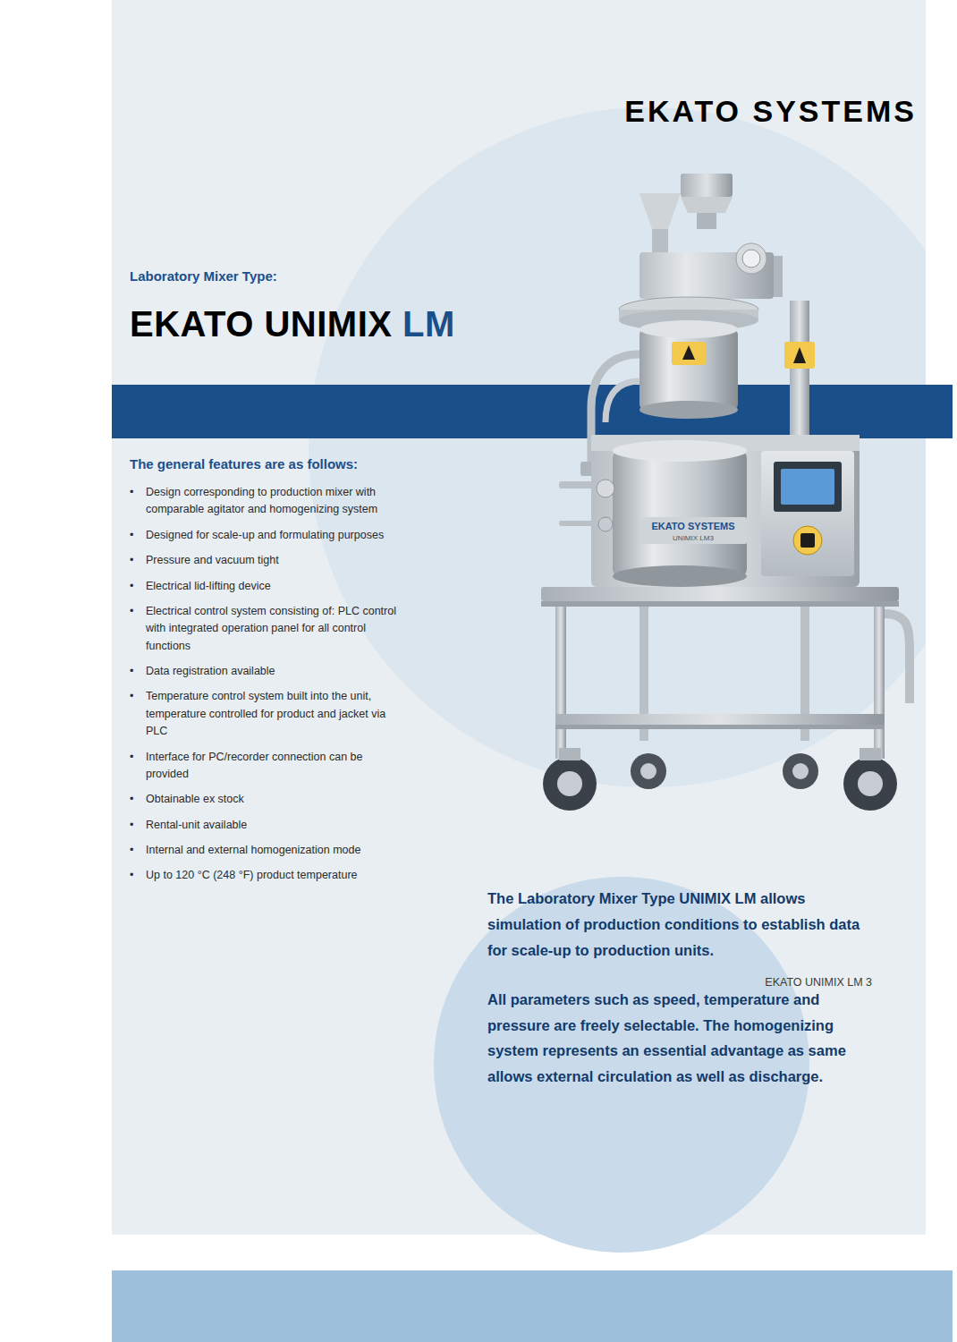EKATO SYSTEMS
Laboratory Mixer Type:
EKATO UNIMIX LM
The general features are as follows:
Design corresponding to production mixer with comparable agitator and homogenizing system
Designed for scale-up and formulating purposes
Pressure and vacuum tight
Electrical lid-lifting device
Electrical control system consisting of: PLC control with integrated operation panel for all control functions
Data registration available
Temperature control system built into the unit, temperature controlled for product and jacket via PLC
Interface for PC/recorder connection can be provided
Obtainable ex stock
Rental-unit available
Internal and external homogenization mode
Up to 120 °C (248 °F) product temperature
EKATO SYSTEMS UNIMIX LM3
EKATO UNIMIX LM 3
The Laboratory Mixer Type UNIMIX LM allows simulation of production conditions to establish data for scale-up to production units.
All parameters such as speed, temperature and pressure are freely selectable. The homogenizing system represents an essential advantage as same allows external circulation as well as discharge.